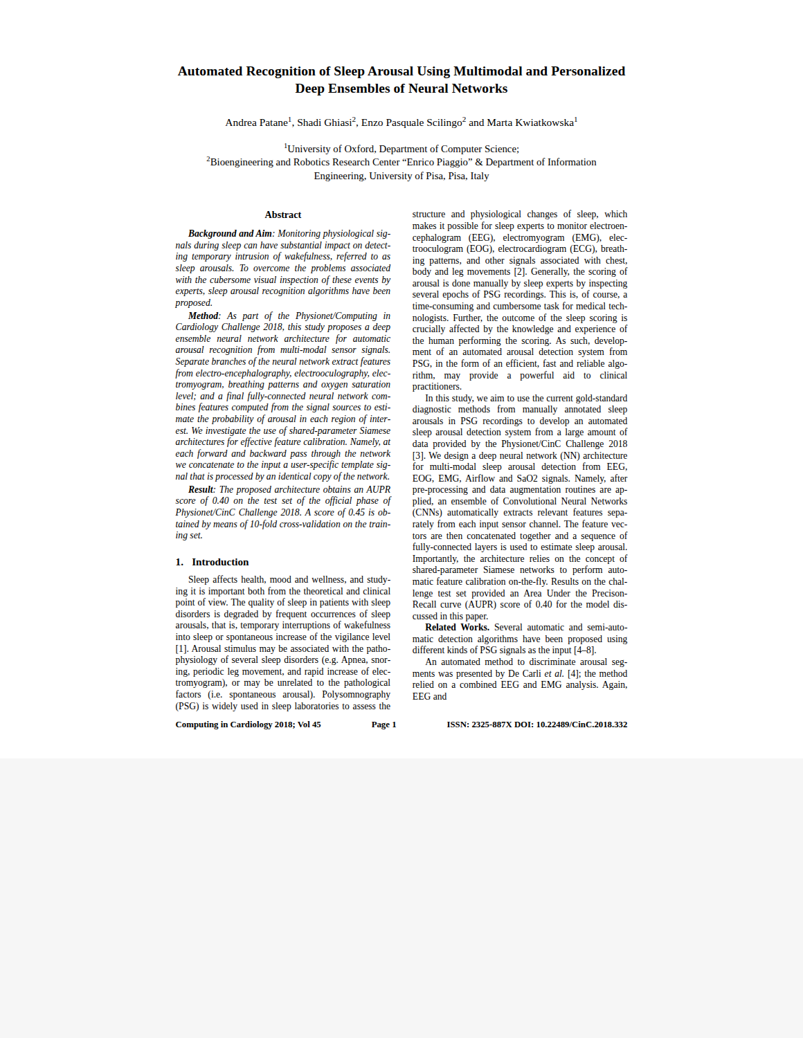Automated Recognition of Sleep Arousal Using Multimodal and Personalized
Deep Ensembles of Neural Networks
Andrea Patane1, Shadi Ghiasi2, Enzo Pasquale Scilingo2 and Marta Kwiatkowska1
1University of Oxford, Department of Computer Science;
2Bioengineering and Robotics Research Center “Enrico Piaggio” & Department of Information
Engineering, University of Pisa, Pisa, Italy
Abstract
Background and Aim: Monitoring physiological signals during sleep can have substantial impact on detecting temporary intrusion of wakefulness, referred to as sleep arousals. To overcome the problems associated with the cubersome visual inspection of these events by experts, sleep arousal recognition algorithms have been proposed.
Method: As part of the Physionet/Computing in Cardiology Challenge 2018, this study proposes a deep ensemble neural network architecture for automatic arousal recognition from multi-modal sensor signals. Separate branches of the neural network extract features from electro-encephalography, electrooculography, electromyogram, breathing patterns and oxygen saturation level; and a final fully-connected neural network combines features computed from the signal sources to estimate the probability of arousal in each region of interest. We investigate the use of shared-parameter Siamese architectures for effective feature calibration. Namely, at each forward and backward pass through the network we concatenate to the input a user-specific template signal that is processed by an identical copy of the network.
Result: The proposed architecture obtains an AUPR score of 0.40 on the test set of the official phase of Physionet/CinC Challenge 2018. A score of 0.45 is obtained by means of 10-fold cross-validation on the training set.
1. Introduction
Sleep affects health, mood and wellness, and studying it is important both from the theoretical and clinical point of view. The quality of sleep in patients with sleep disorders is degraded by frequent occurrences of sleep arousals, that is, temporary interruptions of wakefulness into sleep or spontaneous increase of the vigilance level [1]. Arousal stimulus may be associated with the pathophysiology of several sleep disorders (e.g. Apnea, snoring, periodic leg movement, and rapid increase of electromyogram), or may be unrelated to the pathological factors (i.e. spontaneous arousal). Polysomnography (PSG) is widely used in sleep laboratories to assess the structure and physiological changes of sleep, which makes it possible for sleep experts to monitor electroencephalogram (EEG), electromyogram (EMG), electrooculogram (EOG), electrocardiogram (ECG), breathing patterns, and other signals associated with chest, body and leg movements [2]. Generally, the scoring of arousal is done manually by sleep experts by inspecting several epochs of PSG recordings. This is, of course, a time-consuming and cumbersome task for medical technologists. Further, the outcome of the sleep scoring is crucially affected by the knowledge and experience of the human performing the scoring. As such, development of an automated arousal detection system from PSG, in the form of an efficient, fast and reliable algorithm, may provide a powerful aid to clinical practitioners.
In this study, we aim to use the current gold-standard diagnostic methods from manually annotated sleep arousals in PSG recordings to develop an automated sleep arousal detection system from a large amount of data provided by the Physionet/CinC Challenge 2018 [3]. We design a deep neural network (NN) architecture for multi-modal sleep arousal detection from EEG, EOG, EMG, Airflow and SaO2 signals. Namely, after pre-processing and data augmentation routines are applied, an ensemble of Convolutional Neural Networks (CNNs) automatically extracts relevant features separately from each input sensor channel. The feature vectors are then concatenated together and a sequence of fully-connected layers is used to estimate sleep arousal. Importantly, the architecture relies on the concept of shared-parameter Siamese networks to perform automatic feature calibration on-the-fly. Results on the challenge test set provided an Area Under the Precison-Recall curve (AUPR) score of 0.40 for the model discussed in this paper.
Related Works. Several automatic and semi-automatic detection algorithms have been proposed using different kinds of PSG signals as the input [4–8].
An automated method to discriminate arousal segments was presented by De Carli et al. [4]; the method relied on a combined EEG and EMG analysis. Again, EEG and
Computing in Cardiology 2018; Vol 45
Page 1
ISSN: 2325-887X DOI: 10.22489/CinC.2018.332